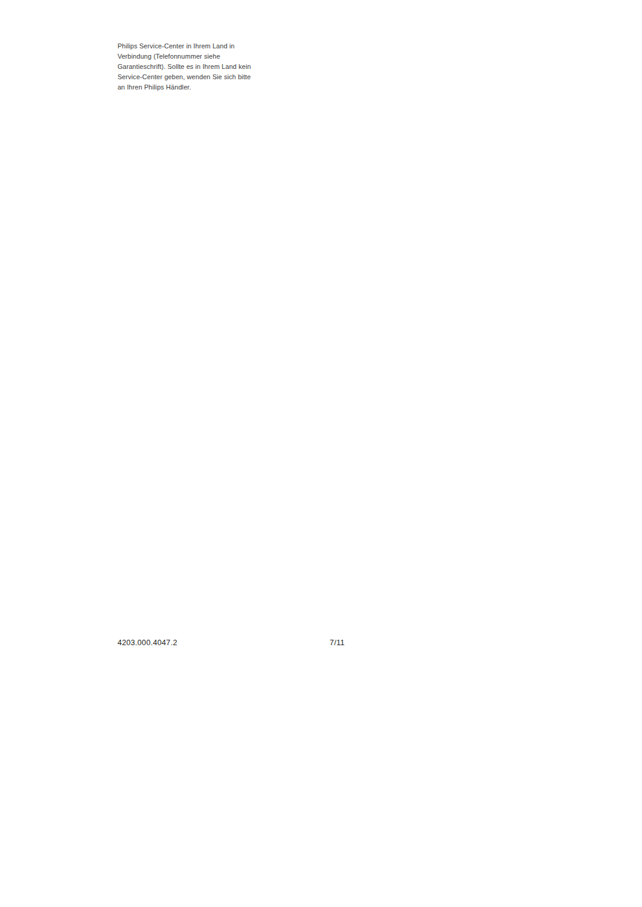Philips Service-Center in Ihrem Land in Verbindung (Telefonnummer siehe Garantieschrift). Sollte es in Ihrem Land kein Service-Center geben, wenden Sie sich bitte an Ihren Philips Händler.
4203.000.4047.2 7/11